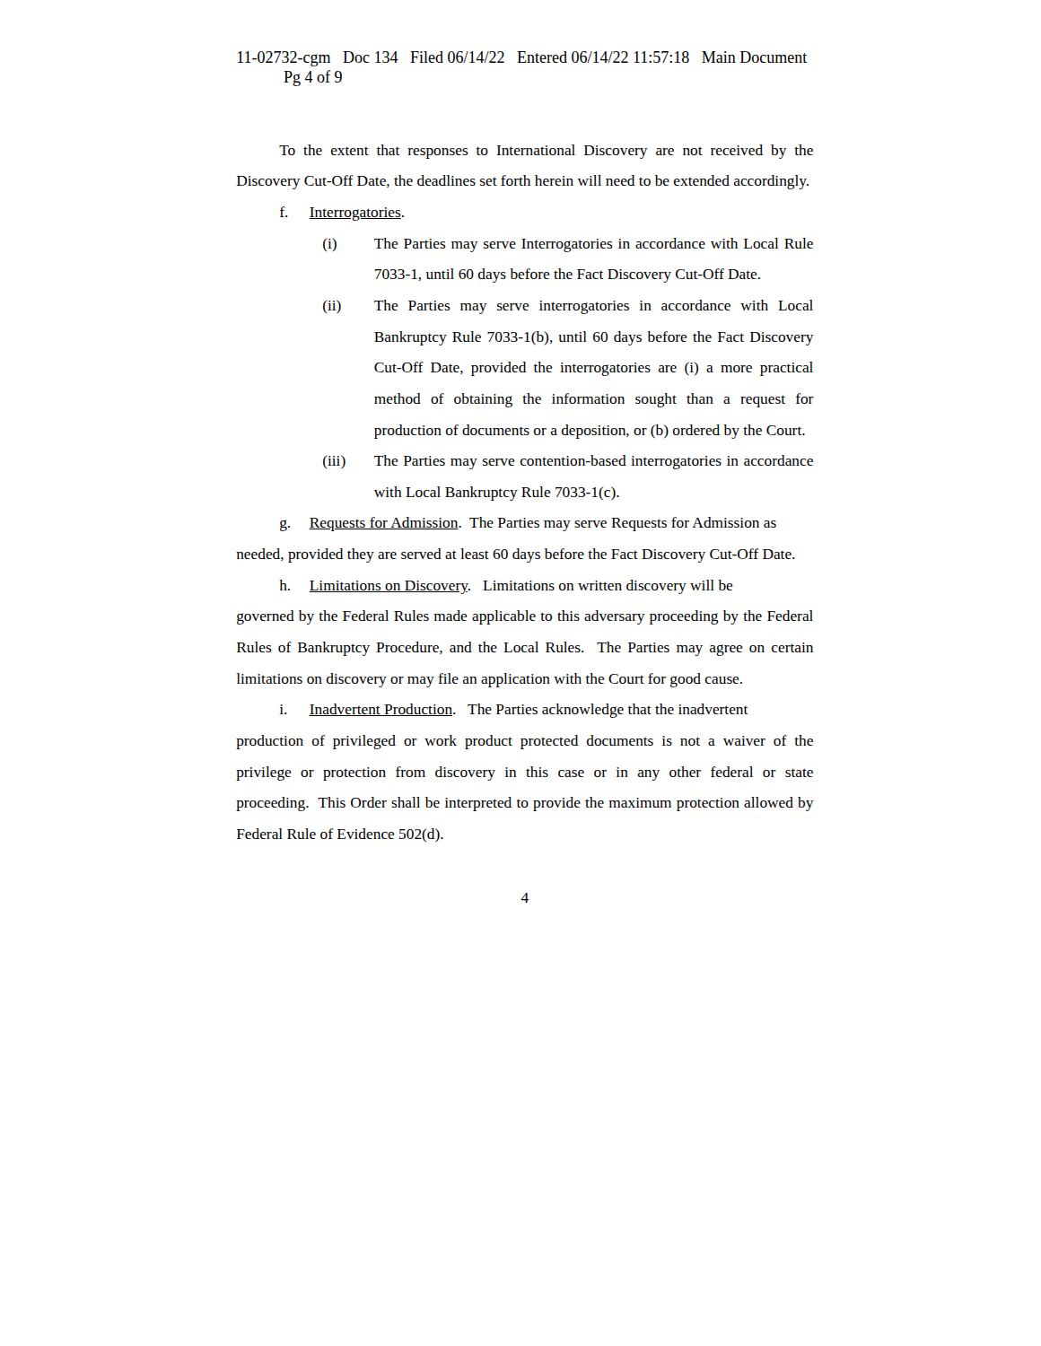11-02732-cgm Doc 134 Filed 06/14/22 Entered 06/14/22 11:57:18 Main Document
Pg 4 of 9
To the extent that responses to International Discovery are not received by the Discovery Cut-Off Date, the deadlines set forth herein will need to be extended accordingly.
f.
Interrogatories.
(i)
The Parties may serve Interrogatories in accordance with Local Rule 7033-1, until 60 days before the Fact Discovery Cut-Off Date.
(ii)
The Parties may serve interrogatories in accordance with Local Bankruptcy Rule 7033-1(b), until 60 days before the Fact Discovery Cut-Off Date, provided the interrogatories are (i) a more practical method of obtaining the information sought than a request for production of documents or a deposition, or (b) ordered by the Court.
(iii)
The Parties may serve contention-based interrogatories in accordance with Local Bankruptcy Rule 7033-1(c).
g.
Requests for Admission. The Parties may serve Requests for Admission as
needed, provided they are served at least 60 days before the Fact Discovery Cut-Off Date.
h.
Limitations on Discovery. Limitations on written discovery will be
governed by the Federal Rules made applicable to this adversary proceeding by the Federal Rules of Bankruptcy Procedure, and the Local Rules. The Parties may agree on certain limitations on discovery or may file an application with the Court for good cause.
i.
Inadvertent Production. The Parties acknowledge that the inadvertent
production of privileged or work product protected documents is not a waiver of the privilege or protection from discovery in this case or in any other federal or state proceeding. This Order shall be interpreted to provide the maximum protection allowed by Federal Rule of Evidence 502(d).
4